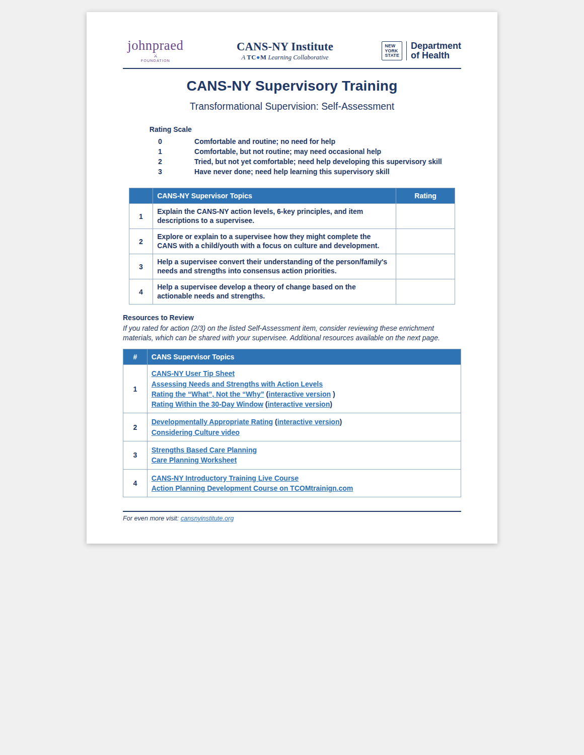johnpraed
⚔
FOUNDATION
CANS-NY Institute
A TC●M Learning Collaborative
NEW YORK STATE
Department of Health
CANS-NY Supervisory Training
Transformational Supervision: Self-Assessment
Rating Scale
| 0 | Comfortable and routine; no need for help |
| 1 | Comfortable, but not routine; may need occasional help |
| 2 | Tried, but not yet comfortable; need help developing this supervisory skill |
| 3 | Have never done; need help learning this supervisory skill |
| | CANS-NY Supervisor Topics | Rating |
| --- | --- | --- |
| 1 | Explain the CANS-NY action levels, 6-key principles, and item descriptions to a supervisee. | |
| 2 | Explore or explain to a supervisee how they might complete the CANS with a child/youth with a focus on culture and development. | |
| 3 | Help a supervisee convert their understanding of the person/family's needs and strengths into consensus action priorities. | |
| 4 | Help a supervisee develop a theory of change based on the actionable needs and strengths. | |
Resources to Review
If you rated for action (2/3) on the listed Self-Assessment item, consider reviewing these enrichment materials, which can be shared with your supervisee. Additional resources available on the next page.
| # | CANS Supervisor Topics |
| --- | --- |
| 1 | CANS-NY User Tip Sheet Assessing Needs and Strengths with Action Levels Rating the “What”, Not the “Why” ( interactive version ) Rating Within the 30-Day Window ( interactive version ) |
| 2 | Developmentally Appropriate Rating ( interactive version ) Considering Culture video |
| 3 | Strengths Based Care Planning Care Planning Worksheet |
| 4 | CANS-NY Introductory Training Live Course Action Planning Development Course on TCOMtrainign.com |
For even more visit: cansnyinstitute.org